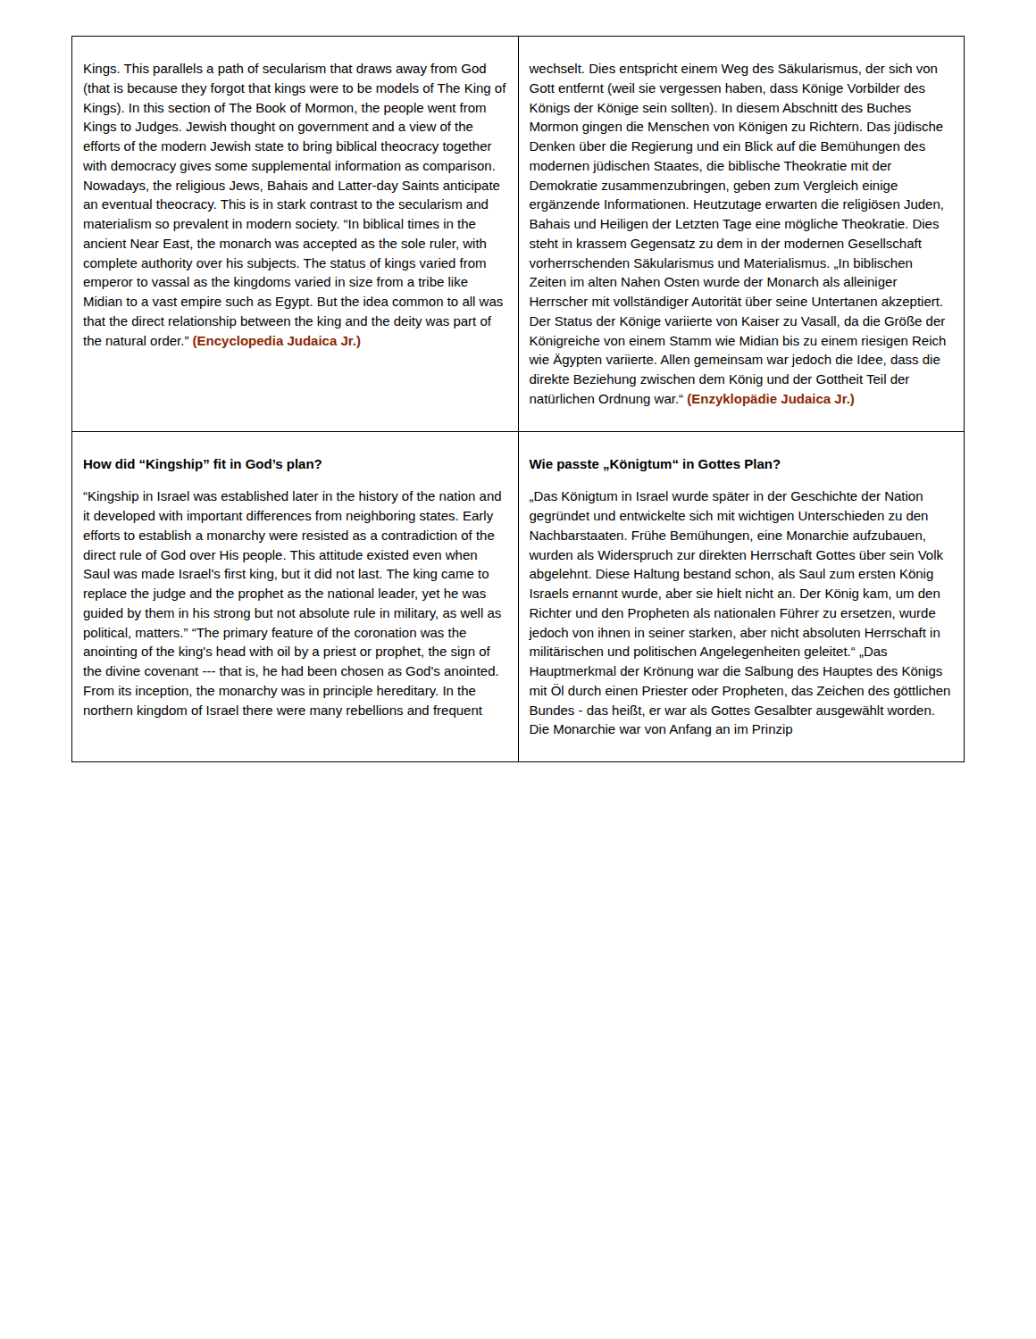| Kings. This parallels a path of secularism that draws away from God (that is because they forgot that kings were to be models of The King of Kings). In this section of The Book of Mormon, the people went from Kings to Judges. Jewish thought on government and a view of the efforts of the modern Jewish state to bring biblical theocracy together with democracy gives some supplemental information as comparison. Nowadays, the religious Jews, Bahais and Latter-day Saints anticipate an eventual theocracy. This is in stark contrast to the secularism and materialism so prevalent in modern society. “In biblical times in the ancient Near East, the monarch was accepted as the sole ruler, with complete authority over his subjects. The status of kings varied from emperor to vassal as the kingdoms varied in size from a tribe like Midian to a vast empire such as Egypt. But the idea common to all was that the direct relationship between the king and the deity was part of the natural order.” (Encyclopedia Judaica Jr.) | wechselt. Dies entspricht einem Weg des Säkularismus, der sich von Gott entfernt (weil sie vergessen haben, dass Könige Vorbilder des Königs der Könige sein sollten). In diesem Abschnitt des Buches Mormon gingen die Menschen von Königen zu Richtern. Das jüdische Denken über die Regierung und ein Blick auf die Bemühungen des modernen jüdischen Staates, die biblische Theokratie mit der Demokratie zusammenzubringen, geben zum Vergleich einige ergänzende Informationen. Heutzutage erwarten die religiösen Juden, Bahais und Heiligen der Letzten Tage eine mögliche Theokratie. Dies steht in krassem Gegensatz zu dem in der modernen Gesellschaft vorherrschenden Säkularismus und Materialismus. „In biblischen Zeiten im alten Nahen Osten wurde der Monarch als alleiniger Herrscher mit vollständiger Autorität über seine Untertanen akzeptiert. Der Status der Könige variierte von Kaiser zu Vasall, da die Größe der Königreiche von einem Stamm wie Midian bis zu einem riesigen Reich wie Ägypten variierte. Allen gemeinsam war jedoch die Idee, dass die direkte Beziehung zwischen dem König und der Gottheit Teil der natürlichen Ordnung war.“ (Enzyklopädie Judaica Jr.) |
| How did “Kingship” fit in God’s plan? “Kingship in Israel was established later in the history of the nation and it developed with important differences from neighboring states. Early efforts to establish a monarchy were resisted as a contradiction of the direct rule of God over His people. This attitude existed even when Saul was made Israel's first king, but it did not last. The king came to replace the judge and the prophet as the national leader, yet he was guided by them in his strong but not absolute rule in military, as well as political, matters.” “The primary feature of the coronation was the anointing of the king's head with oil by a priest or prophet, the sign of the divine covenant --- that is, he had been chosen as God's anointed. From its inception, the monarchy was in principle hereditary. In the northern kingdom of Israel there were many rebellions and frequent | Wie passte „Königtum“ in Gottes Plan? „Das Königtum in Israel wurde später in der Geschichte der Nation gegründet und entwickelte sich mit wichtigen Unterschieden zu den Nachbarstaaten. Frühe Bemühungen, eine Monarchie aufzubauen, wurden als Widerspruch zur direkten Herrschaft Gottes über sein Volk abgelehnt. Diese Haltung bestand schon, als Saul zum ersten König Israels ernannt wurde, aber sie hielt nicht an. Der König kam, um den Richter und den Propheten als nationalen Führer zu ersetzen, wurde jedoch von ihnen in seiner starken, aber nicht absoluten Herrschaft in militärischen und politischen Angelegenheiten geleitet.“ „Das Hauptmerkmal der Krönung war die Salbung des Hauptes des Königs mit Öl durch einen Priester oder Propheten, das Zeichen des göttlichen Bundes - das heißt, er war als Gottes Gesalbter ausgewählt worden. Die Monarchie war von Anfang an im Prinzip |